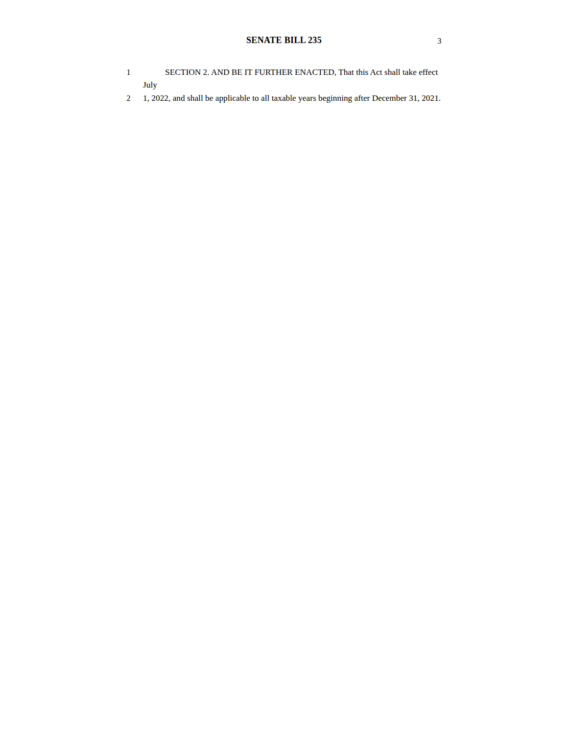SENATE BILL 235 3
1 SECTION 2. AND BE IT FURTHER ENACTED, That this Act shall take effect July
2 1, 2022, and shall be applicable to all taxable years beginning after December 31, 2021.